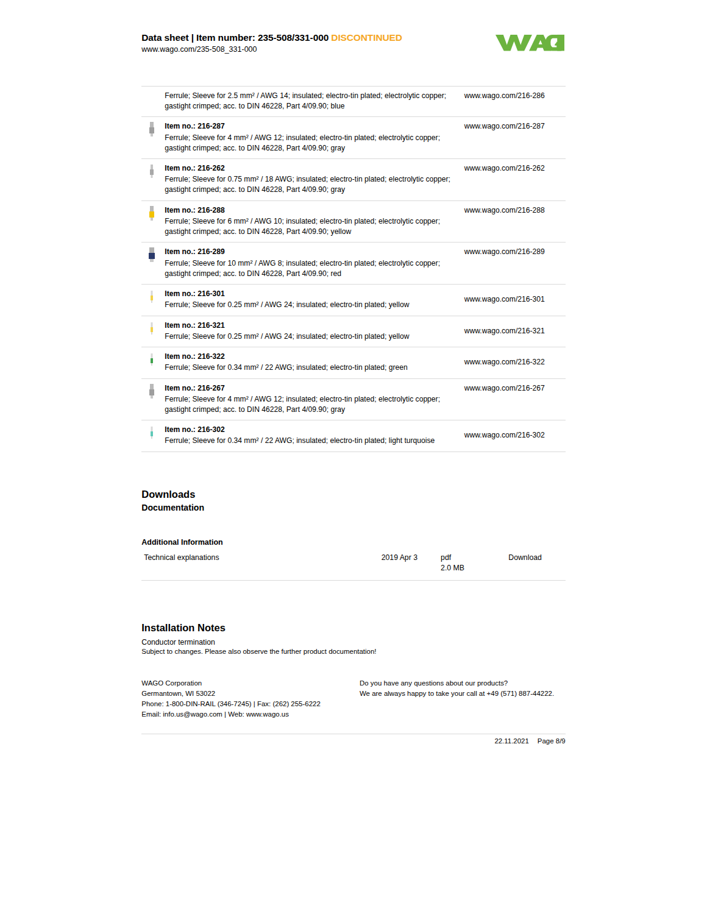Data sheet | Item number: 235-508/331-000 DISCONTINUED
www.wago.com/235-508_331-000
| | Ferrule; Sleeve for 2.5 mm² / AWG 14; insulated; electro-tin plated; electrolytic copper; gastight crimped; acc. to DIN 46228, Part 4/09.90; blue | www.wago.com/216-286 |
| | Item no.: 216-287 Ferrule; Sleeve for 4 mm² / AWG 12; insulated; electro-tin plated; electrolytic copper; gastight crimped; acc. to DIN 46228, Part 4/09.90; gray | www.wago.com/216-287 |
| | Item no.: 216-262 Ferrule; Sleeve for 0.75 mm² / 18 AWG; insulated; electro-tin plated; electrolytic copper; gastight crimped; acc. to DIN 46228, Part 4/09.90; gray | www.wago.com/216-262 |
| | Item no.: 216-288 Ferrule; Sleeve for 6 mm² / AWG 10; insulated; electro-tin plated; electrolytic copper; gastight crimped; acc. to DIN 46228, Part 4/09.90; yellow | www.wago.com/216-288 |
| | Item no.: 216-289 Ferrule; Sleeve for 10 mm² / AWG 8; insulated; electro-tin plated; electrolytic copper; gastight crimped; acc. to DIN 46228, Part 4/09.90; red | www.wago.com/216-289 |
| | Item no.: 216-301 Ferrule; Sleeve for 0.25 mm² / AWG 24; insulated; electro-tin plated; yellow | www.wago.com/216-301 |
| | Item no.: 216-321 Ferrule; Sleeve for 0.25 mm² / AWG 24; insulated; electro-tin plated; yellow | www.wago.com/216-321 |
| | Item no.: 216-322 Ferrule; Sleeve for 0.34 mm² / 22 AWG; insulated; electro-tin plated; green | www.wago.com/216-322 |
| | Item no.: 216-267 Ferrule; Sleeve for 4 mm² / AWG 12; insulated; electro-tin plated; electrolytic copper; gastight crimped; acc. to DIN 46228, Part 4/09.90; gray | www.wago.com/216-267 |
| | Item no.: 216-302 Ferrule; Sleeve for 0.34 mm² / 22 AWG; insulated; electro-tin plated; light turquoise | www.wago.com/216-302 |
Downloads
Documentation
Additional Information
| Technical explanations | 2019 Apr 3 | pdf 2.0 MB | Download |
Installation Notes
Conductor termination
Subject to changes. Please also observe the further product documentation!
WAGO Corporation
Germantown, WI 53022
Phone: 1-800-DIN-RAIL (346-7245) | Fax: (262) 255-6222
Email: info.us@wago.com | Web: www.wago.us
Do you have any questions about our products?
We are always happy to take your call at +49 (571) 887-44222.
22.11.2021 Page 8/9